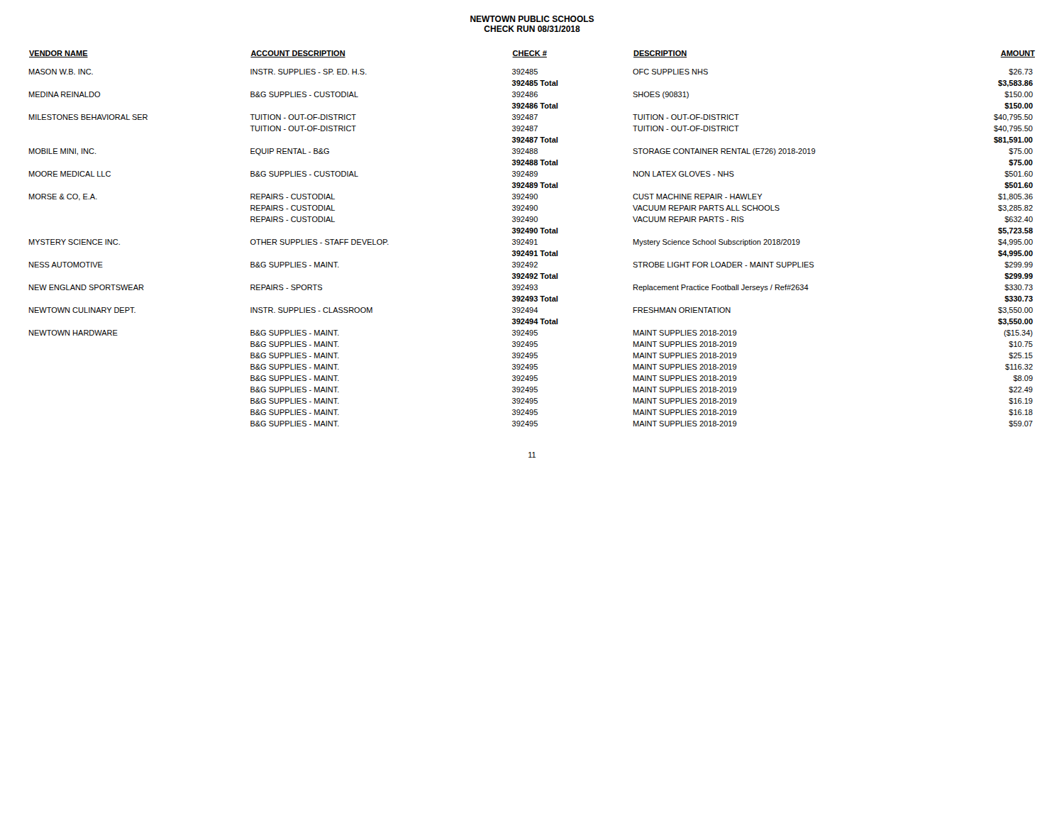NEWTOWN PUBLIC SCHOOLS
CHECK RUN 08/31/2018
| VENDOR NAME | ACCOUNT DESCRIPTION | CHECK # | DESCRIPTION | AMOUNT |
| --- | --- | --- | --- | --- |
| MASON W.B. INC. | INSTR. SUPPLIES - SP. ED. H.S. | 392485 | OFC SUPPLIES NHS | $26.73 |
| | | 392485 Total | | $3,583.86 |
| MEDINA REINALDO | B&G SUPPLIES - CUSTODIAL | 392486 | SHOES (90831) | $150.00 |
| | | 392486 Total | | $150.00 |
| MILESTONES BEHAVIORAL SER | TUITION - OUT-OF-DISTRICT | 392487 | TUITION - OUT-OF-DISTRICT | $40,795.50 |
| | TUITION - OUT-OF-DISTRICT | 392487 | TUITION - OUT-OF-DISTRICT | $40,795.50 |
| | | 392487 Total | | $81,591.00 |
| MOBILE MINI, INC. | EQUIP RENTAL - B&G | 392488 | STORAGE CONTAINER RENTAL (E726) 2018-2019 | $75.00 |
| | | 392488 Total | | $75.00 |
| MOORE MEDICAL LLC | B&G SUPPLIES - CUSTODIAL | 392489 | NON LATEX GLOVES - NHS | $501.60 |
| | | 392489 Total | | $501.60 |
| MORSE & CO, E.A. | REPAIRS - CUSTODIAL | 392490 | CUST MACHINE REPAIR - HAWLEY | $1,805.36 |
| | REPAIRS - CUSTODIAL | 392490 | VACUUM REPAIR PARTS ALL SCHOOLS | $3,285.82 |
| | REPAIRS - CUSTODIAL | 392490 | VACUUM REPAIR PARTS - RIS | $632.40 |
| | | 392490 Total | | $5,723.58 |
| MYSTERY SCIENCE INC. | OTHER SUPPLIES - STAFF DEVELOP. | 392491 | Mystery Science School Subscription 2018/2019 | $4,995.00 |
| | | 392491 Total | | $4,995.00 |
| NESS AUTOMOTIVE | B&G SUPPLIES - MAINT. | 392492 | STROBE LIGHT FOR LOADER - MAINT SUPPLIES | $299.99 |
| | | 392492 Total | | $299.99 |
| NEW ENGLAND SPORTSWEAR | REPAIRS - SPORTS | 392493 | Replacement Practice Football Jerseys / Ref#2634 | $330.73 |
| | | 392493 Total | | $330.73 |
| NEWTOWN CULINARY DEPT. | INSTR. SUPPLIES - CLASSROOM | 392494 | FRESHMAN ORIENTATION | $3,550.00 |
| | | 392494 Total | | $3,550.00 |
| NEWTOWN HARDWARE | B&G SUPPLIES - MAINT. | 392495 | MAINT SUPPLIES 2018-2019 | ($15.34) |
| | B&G SUPPLIES - MAINT. | 392495 | MAINT SUPPLIES 2018-2019 | $10.75 |
| | B&G SUPPLIES - MAINT. | 392495 | MAINT SUPPLIES 2018-2019 | $25.15 |
| | B&G SUPPLIES - MAINT. | 392495 | MAINT SUPPLIES 2018-2019 | $116.32 |
| | B&G SUPPLIES - MAINT. | 392495 | MAINT SUPPLIES 2018-2019 | $8.09 |
| | B&G SUPPLIES - MAINT. | 392495 | MAINT SUPPLIES 2018-2019 | $22.49 |
| | B&G SUPPLIES - MAINT. | 392495 | MAINT SUPPLIES 2018-2019 | $16.19 |
| | B&G SUPPLIES - MAINT. | 392495 | MAINT SUPPLIES 2018-2019 | $16.18 |
| | B&G SUPPLIES - MAINT. | 392495 | MAINT SUPPLIES 2018-2019 | $59.07 |
11